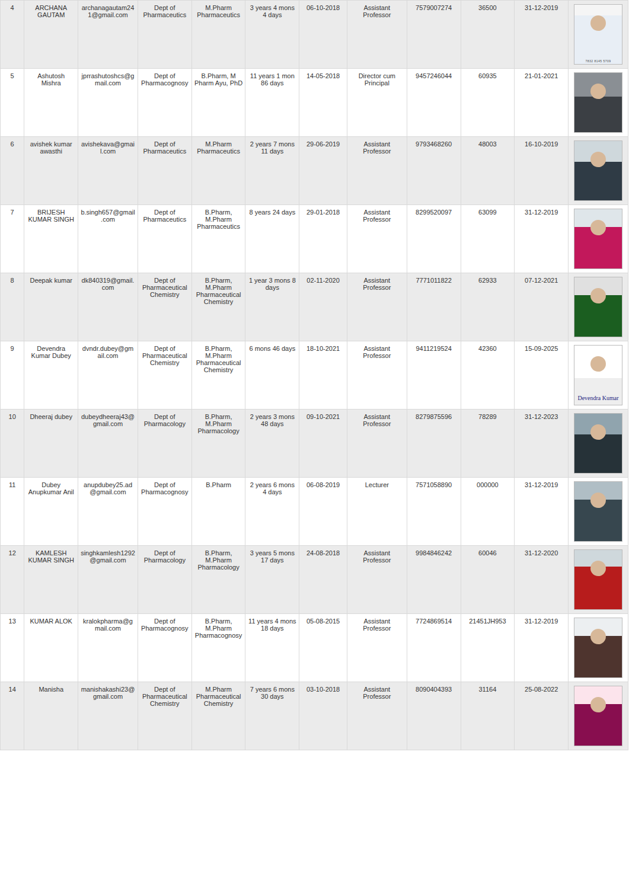| 4 | ARCHANA GAUTAM | archanagautam241@gmail.com | Dept of Pharmaceutics | M.Pharm Pharmaceutics | 3 years 4 mons 4 days | 06-10-2018 | Assistant Professor | 7579007274 | 36500 | 31-12-2019 | 7832 8145 5709 |
| 5 | Ashutosh Mishra | jprrashutoshcs@gmail.com | Dept of Pharmacognosy | B.Pharm, M Pharm Ayu, PhD | 11 years 1 mon 86 days | 14-05-2018 | Director cum Principal | 9457246044 | 60935 | 21-01-2021 | |
| 6 | avishek kumar awasthi | avishekava@gmail.com | Dept of Pharmaceutics | M.Pharm Pharmaceutics | 2 years 7 mons 11 days | 29-06-2019 | Assistant Professor | 9793468260 | 48003 | 16-10-2019 | |
| 7 | BRIJESH KUMAR SINGH | b.singh657@gmail.com | Dept of Pharmaceutics | B.Pharm, M.Pharm Pharmaceutics | 8 years 24 days | 29-01-2018 | Assistant Professor | 8299520097 | 63099 | 31-12-2019 | |
| 8 | Deepak kumar | dk840319@gmail.com | Dept of Pharmaceutical Chemistry | B.Pharm, M.Pharm Pharmaceutical Chemistry | 1 year 3 mons 8 days | 02-11-2020 | Assistant Professor | 7771011822 | 62933 | 07-12-2021 | |
| 9 | Devendra Kumar Dubey | dvndr.dubey@gmail.com | Dept of Pharmaceutical Chemistry | B.Pharm, M.Pharm Pharmaceutical Chemistry | 6 mons 46 days | 18-10-2021 | Assistant Professor | 9411219524 | 42360 | 15-09-2025 | Devendra Kumar |
| 10 | Dheeraj dubey | dubeydheeraj43@gmail.com | Dept of Pharmacology | B.Pharm, M.Pharm Pharmacology | 2 years 3 mons 48 days | 09-10-2021 | Assistant Professor | 8279875596 | 78289 | 31-12-2023 | |
| 11 | Dubey Anupkumar Anil | anupdubey25.ad@gmail.com | Dept of Pharmacognosy | B.Pharm | 2 years 6 mons 4 days | 06-08-2019 | Lecturer | 7571058890 | 000000 | 31-12-2019 | |
| 12 | KAMLESH KUMAR SINGH | singhkamlesh1292@gmail.com | Dept of Pharmacology | B.Pharm, M.Pharm Pharmacology | 3 years 5 mons 17 days | 24-08-2018 | Assistant Professor | 9984846242 | 60046 | 31-12-2020 | |
| 13 | KUMAR ALOK | kralokpharma@gmail.com | Dept of Pharmacognosy | B.Pharm, M.Pharm Pharmacognosy | 11 years 4 mons 18 days | 05-08-2015 | Assistant Professor | 7724869514 | 21451JH953 | 31-12-2019 | |
| 14 | Manisha | manishakashi23@gmail.com | Dept of Pharmaceutical Chemistry | M.Pharm Pharmaceutical Chemistry | 7 years 6 mons 30 days | 03-10-2018 | Assistant Professor | 8090404393 | 31164 | 25-08-2022 | |